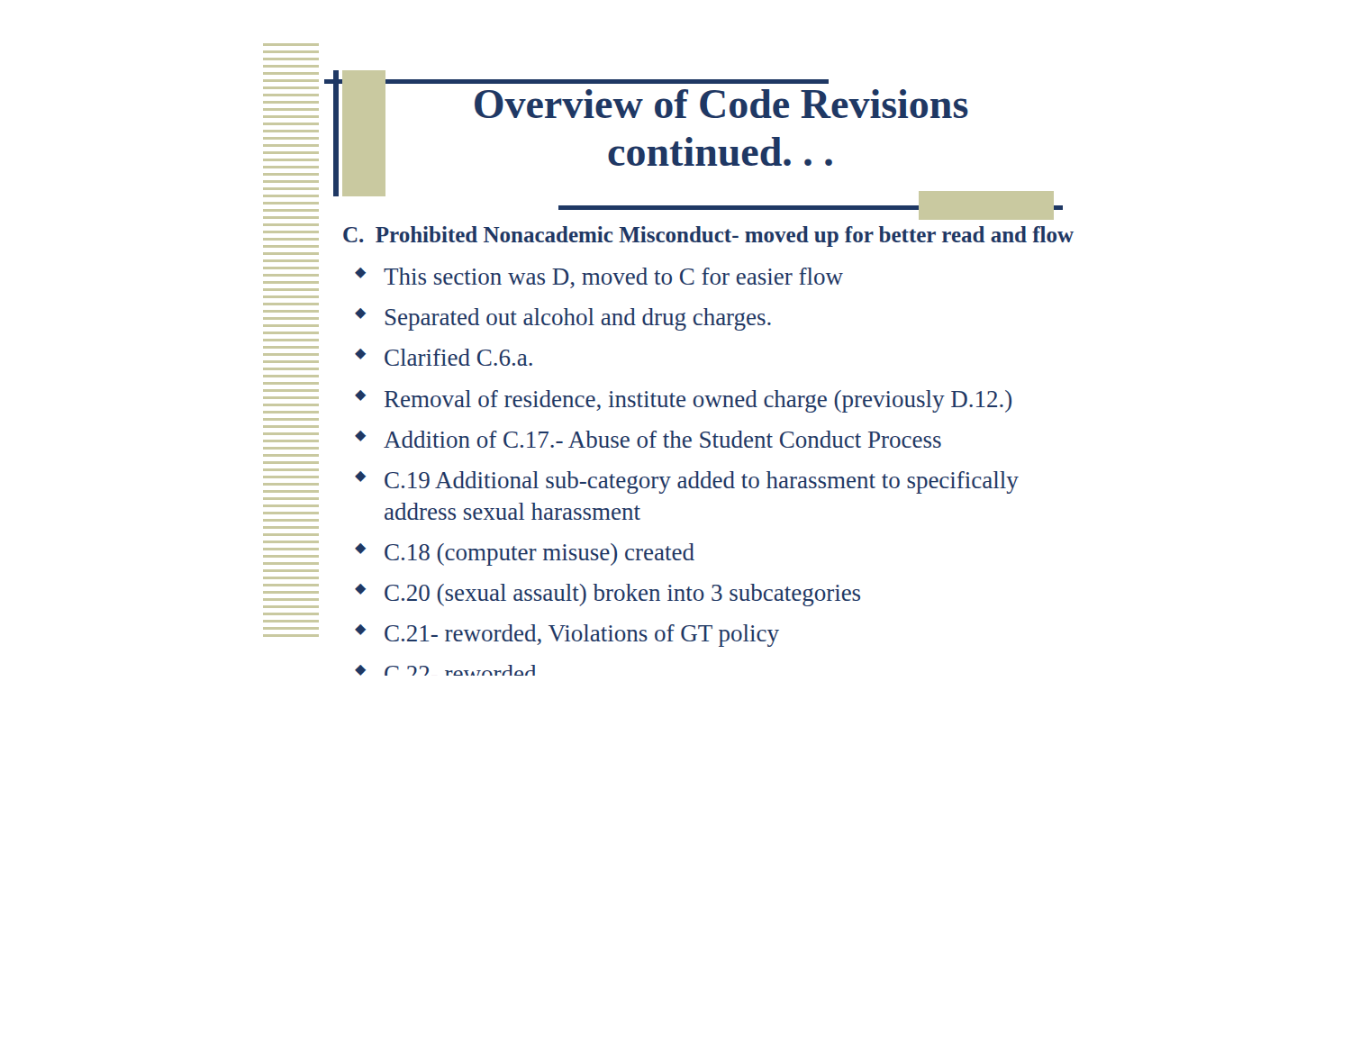Overview of Code Revisions continued. . .
C. Prohibited Nonacademic Misconduct- moved up for better read and flow
This section was D, moved to C for easier flow
Separated out alcohol and drug charges.
Clarified C.6.a.
Removal of residence, institute owned charge (previously D.12.)
Addition of C.17.- Abuse of the Student Conduct Process
C.19 Additional sub-category added to harassment to specifically address sexual harassment
C.18 (computer misuse) created
C.20 (sexual assault) broken into 3 subcategories
C.21- reworded, Violations of GT policy
C.22- reworded